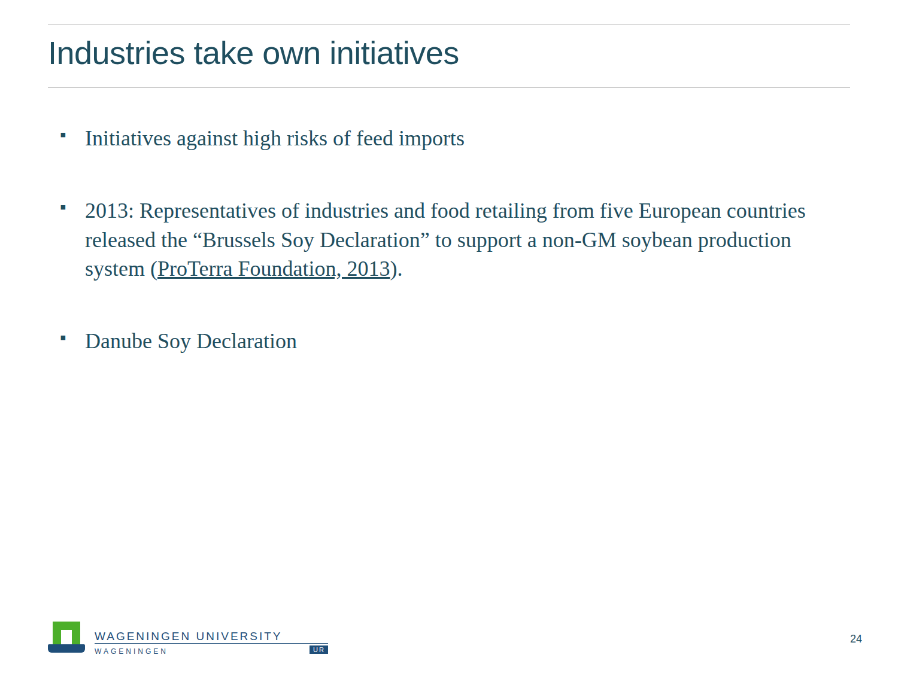Industries take own initiatives
Initiatives against high risks of feed imports
2013: Representatives of industries and food retailing from five European countries released the “Brussels Soy Declaration” to support a non-GM soybean production system (ProTerra Foundation, 2013).
Danube Soy Declaration
WAGENINGEN UNIVERSITY
WAGENINGEN UR
24